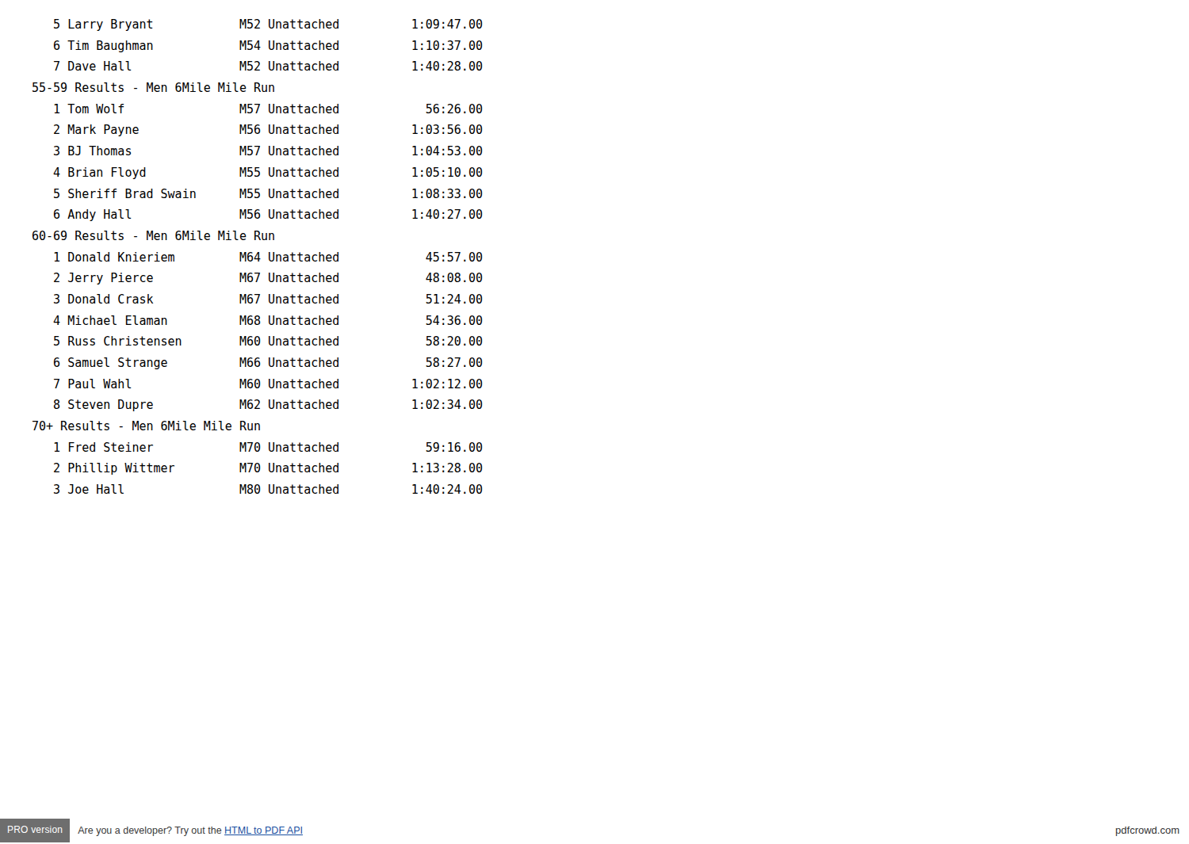5 Larry Bryant            M52 Unattached          1:09:47.00
   6 Tim Baughman            M54 Unattached          1:10:37.00
   7 Dave Hall               M52 Unattached          1:40:28.00
55-59 Results - Men 6Mile Mile Run
   1 Tom Wolf                M57 Unattached            56:26.00
   2 Mark Payne              M56 Unattached          1:03:56.00
   3 BJ Thomas               M57 Unattached          1:04:53.00
   4 Brian Floyd             M55 Unattached          1:05:10.00
   5 Sheriff Brad Swain      M55 Unattached          1:08:33.00
   6 Andy Hall               M56 Unattached          1:40:27.00
60-69 Results - Men 6Mile Mile Run
   1 Donald Knieriem         M64 Unattached            45:57.00
   2 Jerry Pierce            M67 Unattached            48:08.00
   3 Donald Crask            M67 Unattached            51:24.00
   4 Michael Elaman          M68 Unattached            54:36.00
   5 Russ Christensen        M60 Unattached            58:20.00
   6 Samuel Strange          M66 Unattached            58:27.00
   7 Paul Wahl               M60 Unattached          1:02:12.00
   8 Steven Dupre            M62 Unattached          1:02:34.00
70+ Results - Men 6Mile Mile Run
   1 Fred Steiner            M70 Unattached            59:16.00
   2 Phillip Wittmer         M70 Unattached          1:13:28.00
   3 Joe Hall                M80 Unattached          1:40:24.00
PRO version Are you a developer? Try out the HTML to PDF API
pdfcrowd.com